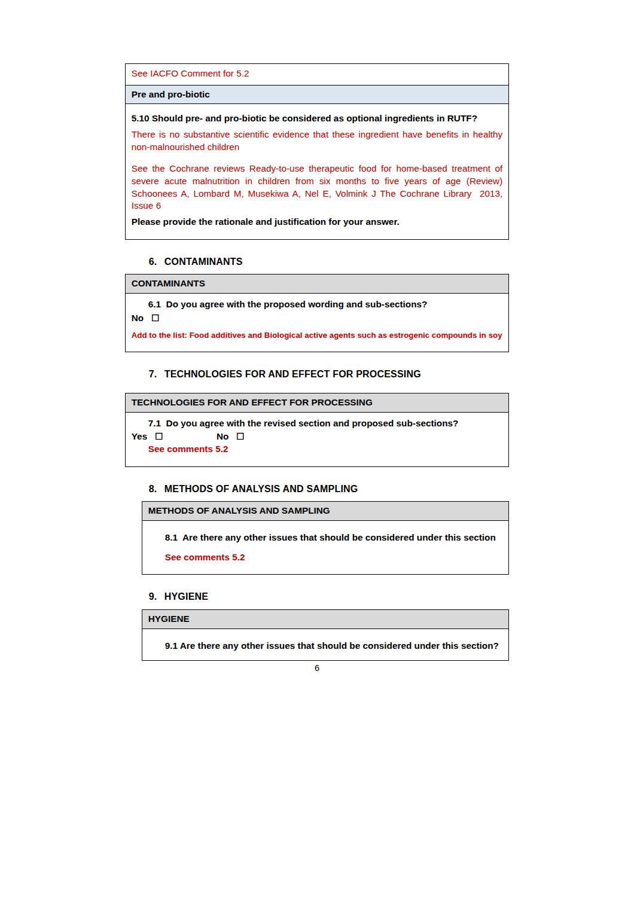See IACFO Comment for 5.2
Pre and pro-biotic
5.10 Should pre- and pro-biotic be considered as optional ingredients in RUTF?
There is no substantive scientific evidence that these ingredient have benefits in healthy non-malnourished children
See the Cochrane reviews Ready-to-use therapeutic food for home-based treatment of severe acute malnutrition in children from six months to five years of age (Review) Schoonees A, Lombard M, Musekiwa A, Nel E, Volmink J The Cochrane Library 2013, Issue 6
Please provide the rationale and justification for your answer.
6. CONTAMINANTS
CONTAMINANTS
6.1 Do you agree with the proposed wording and sub-sections?
No ☐
Add to the list: Food additives and Biological active agents such as estrogenic compounds in soy
7. TECHNOLOGIES FOR AND EFFECT FOR PROCESSING
TECHNOLOGIES FOR AND EFFECT FOR PROCESSING
7.1 Do you agree with the revised section and proposed sub-sections?
Yes ☐ No ☐
See comments 5.2
8. METHODS OF ANALYSIS AND SAMPLING
METHODS OF ANALYSIS AND SAMPLING
8.1 Are there any other issues that should be considered under this section
See comments 5.2
9. HYGIENE
HYGIENE
9.1 Are there any other issues that should be considered under this section?
6